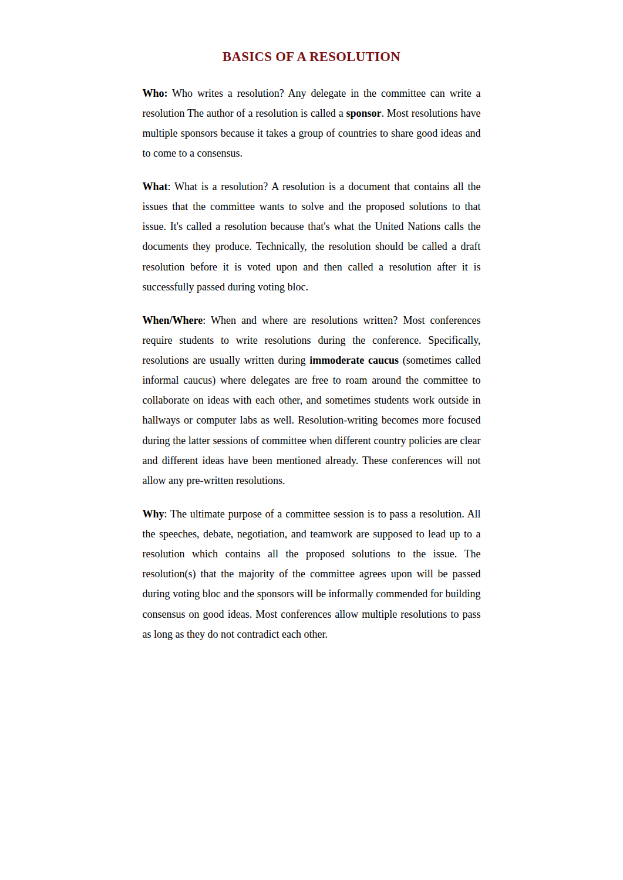BASICS OF A RESOLUTION
Who: Who writes a resolution? Any delegate in the committee can write a resolution The author of a resolution is called a sponsor. Most resolutions have multiple sponsors because it takes a group of countries to share good ideas and to come to a consensus.
What: What is a resolution? A resolution is a document that contains all the issues that the committee wants to solve and the proposed solutions to that issue. It's called a resolution because that's what the United Nations calls the documents they produce. Technically, the resolution should be called a draft resolution before it is voted upon and then called a resolution after it is successfully passed during voting bloc.
When/Where: When and where are resolutions written? Most conferences require students to write resolutions during the conference. Specifically, resolutions are usually written during immoderate caucus (sometimes called informal caucus) where delegates are free to roam around the committee to collaborate on ideas with each other, and sometimes students work outside in hallways or computer labs as well. Resolution-writing becomes more focused during the latter sessions of committee when different country policies are clear and different ideas have been mentioned already. These conferences will not allow any pre-written resolutions.
Why: The ultimate purpose of a committee session is to pass a resolution. All the speeches, debate, negotiation, and teamwork are supposed to lead up to a resolution which contains all the proposed solutions to the issue. The resolution(s) that the majority of the committee agrees upon will be passed during voting bloc and the sponsors will be informally commended for building consensus on good ideas. Most conferences allow multiple resolutions to pass as long as they do not contradict each other.